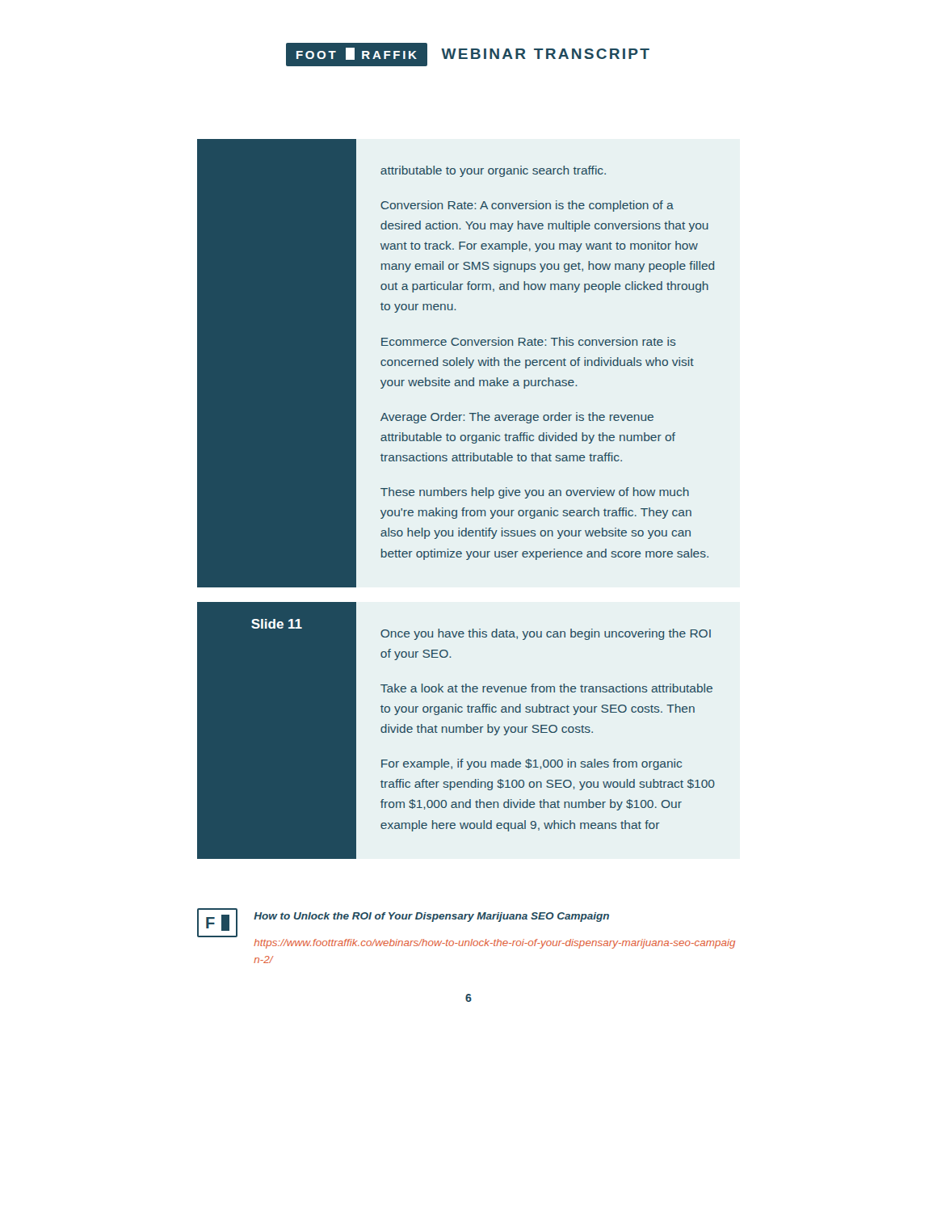FOOT RAFFIK
Webinar Transcript
| | attributable to your organic search traffic. Conversion Rate: A conversion is the completion of a desired action. You may have multiple conversions that you want to track. For example, you may want to monitor how many email or SMS signups you get, how many people filled out a particular form, and how many people clicked through to your menu. Ecommerce Conversion Rate: This conversion rate is concerned solely with the percent of individuals who visit your website and make a purchase. Average Order: The average order is the revenue attributable to organic traffic divided by the number of transactions attributable to that same traffic. These numbers help give you an overview of how much you're making from your organic search traffic. They can also help you identify issues on your website so you can better optimize your user experience and score more sales. |
| Slide 11 | Once you have this data, you can begin uncovering the ROI of your SEO. Take a look at the revenue from the transactions attributable to your organic traffic and subtract your SEO costs. Then divide that number by your SEO costs. For example, if you made $1,000 in sales from organic traffic after spending $100 on SEO, you would subtract $100 from $1,000 and then divide that number by $100. Our example here would equal 9, which means that for |
F
How to Unlock the ROI of Your Dispensary Marijuana SEO Campaign
https://www.foottraffik.co/webinars/how-to-unlock-the-roi-of-your-dispensary-marijuana-seo-campaign-2/
6